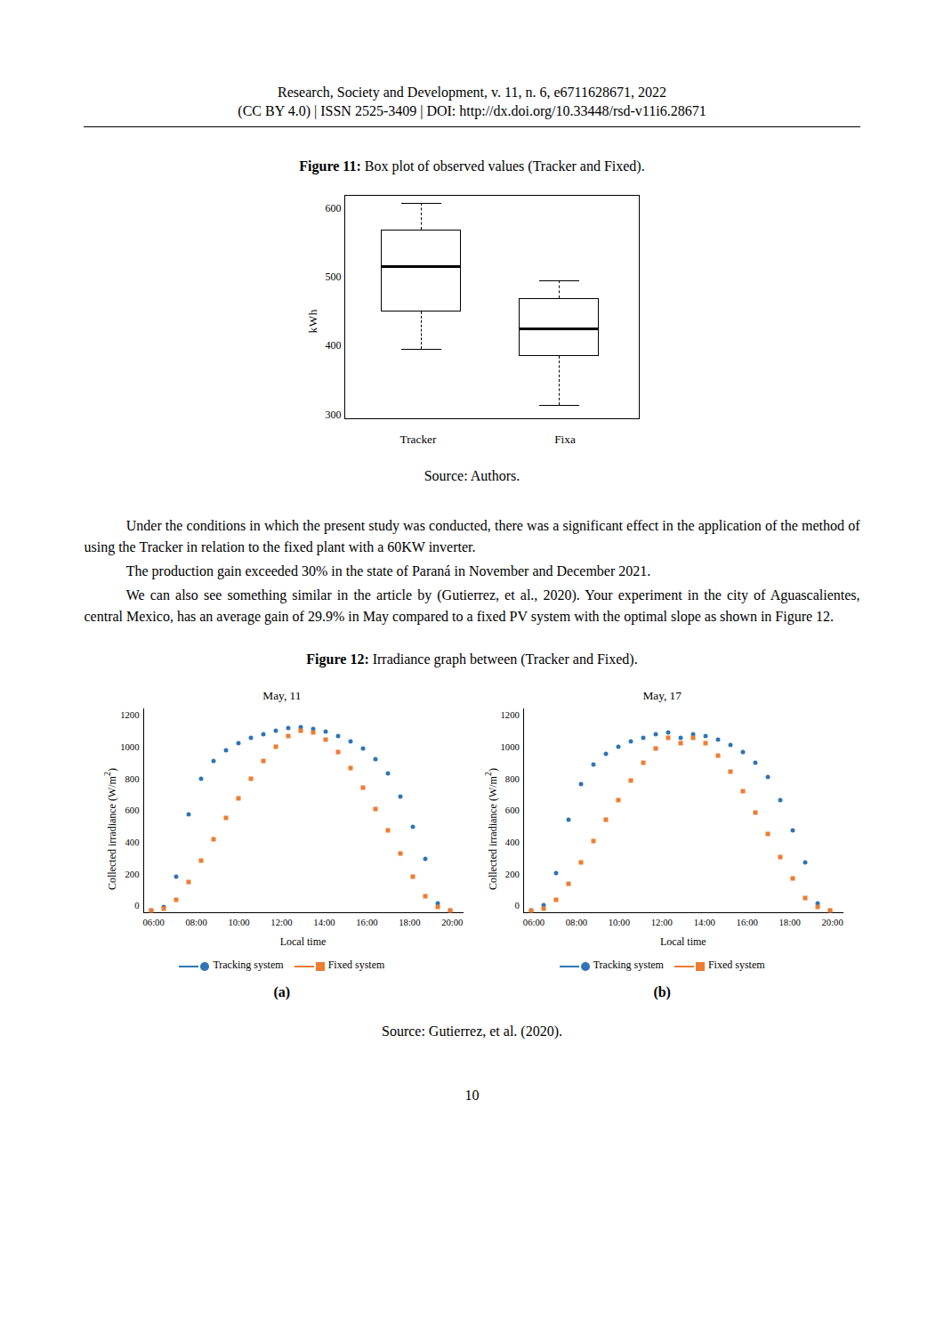Research, Society and Development, v. 11, n. 6, e6711628671, 2022
(CC BY 4.0) | ISSN 2525-3409 | DOI: http://dx.doi.org/10.33448/rsd-v11i6.28671
Figure 11: Box plot of observed values (Tracker and Fixed).
kWh
600 500 400 300
Tracker Fixa
Source: Authors.
Under the conditions in which the present study was conducted, there was a significant effect in the application of the method of using the Tracker in relation to the fixed plant with a 60KW inverter.
The production gain exceeded 30% in the state of Paraná in November and December 2021.
We can also see something similar in the article by (Gutierrez, et al., 2020). Your experiment in the city of Aguascalientes, central Mexico, has an average gain of 29.9% in May compared to a fixed PV system with the optimal slope as shown in Figure 12.
Figure 12: Irradiance graph between (Tracker and Fixed).
May, 11
Collected irradiance (W/m2)
1200 1000 800 600 400 200 0
06:0008:0010:0012:0014:0016:0018:0020:00
Local time
Tracking system Fixed system
(a)
May, 17
Collected irradiance (W/m2)
1200 1000 800 600 400 200 0
06:0008:0010:0012:0014:0016:0018:0020:00
Local time
Tracking system Fixed system
(b)
Source: Gutierrez, et al. (2020).
10